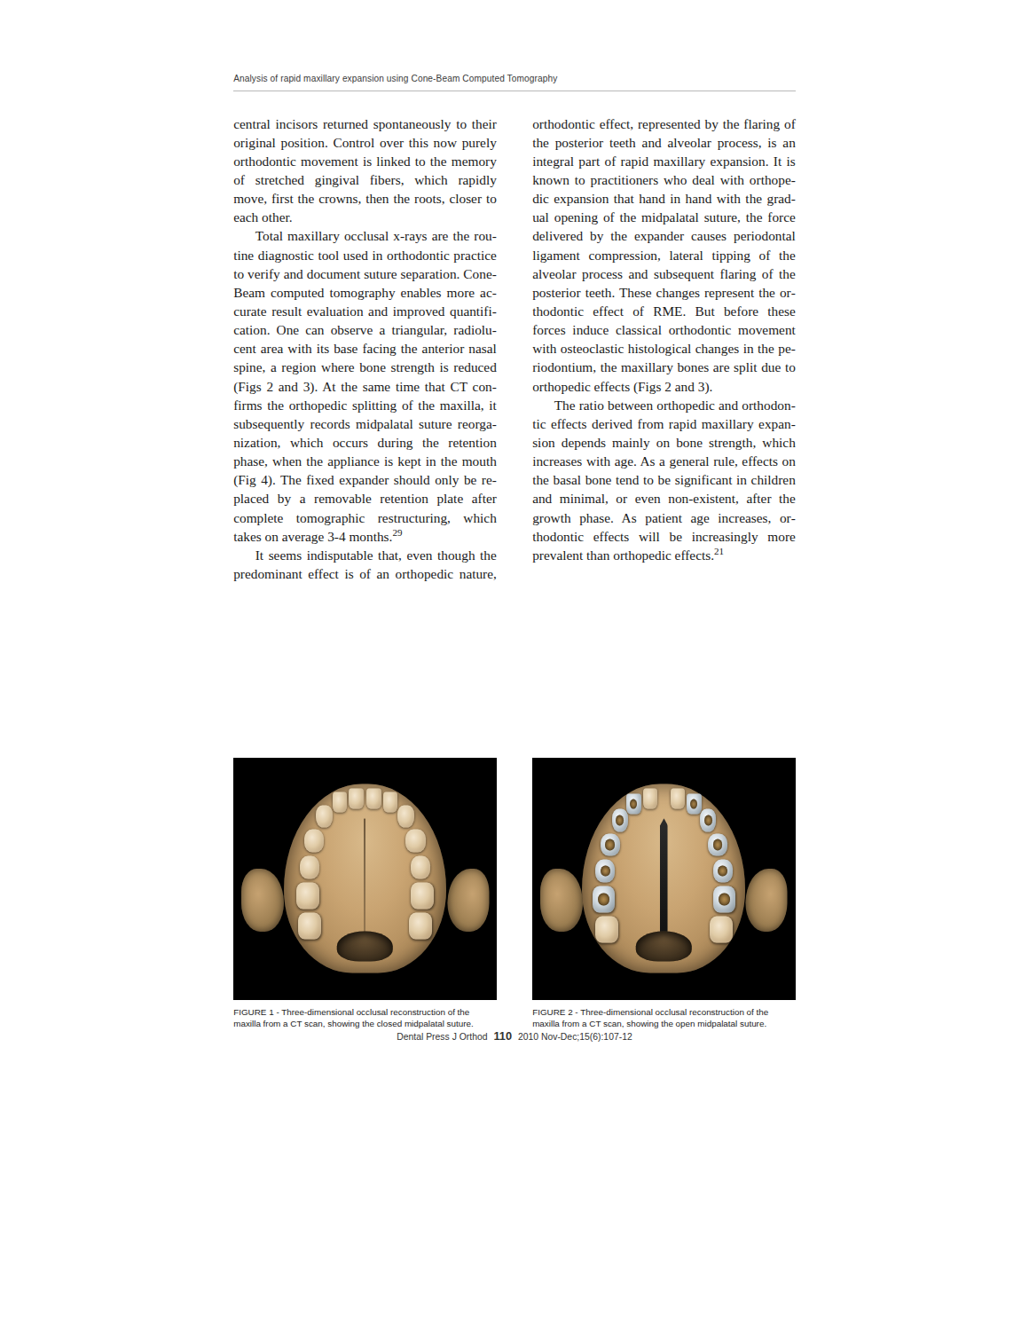Analysis of rapid maxillary expansion using Cone-Beam Computed Tomography
central incisors returned spontaneously to their original position. Control over this now purely orthodontic movement is linked to the memory of stretched gingival fibers, which rapidly move, first the crowns, then the roots, closer to each other.
Total maxillary occlusal x-rays are the routine diagnostic tool used in orthodontic practice to verify and document suture separation. Cone-Beam computed tomography enables more accurate result evaluation and improved quantification. One can observe a triangular, radiolucent area with its base facing the anterior nasal spine, a region where bone strength is reduced (Figs 2 and 3). At the same time that CT confirms the orthopedic splitting of the maxilla, it subsequently records midpalatal suture reorganization, which occurs during the retention phase, when the appliance is kept in the mouth (Fig 4). The fixed expander should only be replaced by a removable retention plate after complete tomographic restructuring, which takes on average 3-4 months.29
It seems indisputable that, even though the predominant effect is of an orthopedic nature, orthodontic effect, represented by the flaring of the posterior teeth and alveolar process, is an integral part of rapid maxillary expansion. It is known to practitioners who deal with orthopedic expansion that hand in hand with the gradual opening of the midpalatal suture, the force delivered by the expander causes periodontal ligament compression, lateral tipping of the alveolar process and subsequent flaring of the posterior teeth. These changes represent the orthodontic effect of RME. But before these forces induce classical orthodontic movement with osteoclastic histological changes in the periodontium, the maxillary bones are split due to orthopedic effects (Figs 2 and 3).
The ratio between orthopedic and orthodontic effects derived from rapid maxillary expansion depends mainly on bone strength, which increases with age. As a general rule, effects on the basal bone tend to be significant in children and minimal, or even non-existent, after the growth phase. As patient age increases, orthodontic effects will be increasingly more prevalent than orthopedic effects.21
FIGURE 1 - Three-dimensional occlusal reconstruction of the maxilla from a CT scan, showing the closed midpalatal suture.
FIGURE 2 - Three-dimensional occlusal reconstruction of the maxilla from a CT scan, showing the open midpalatal suture.
Dental Press J Orthod 110 2010 Nov-Dec;15(6):107-12